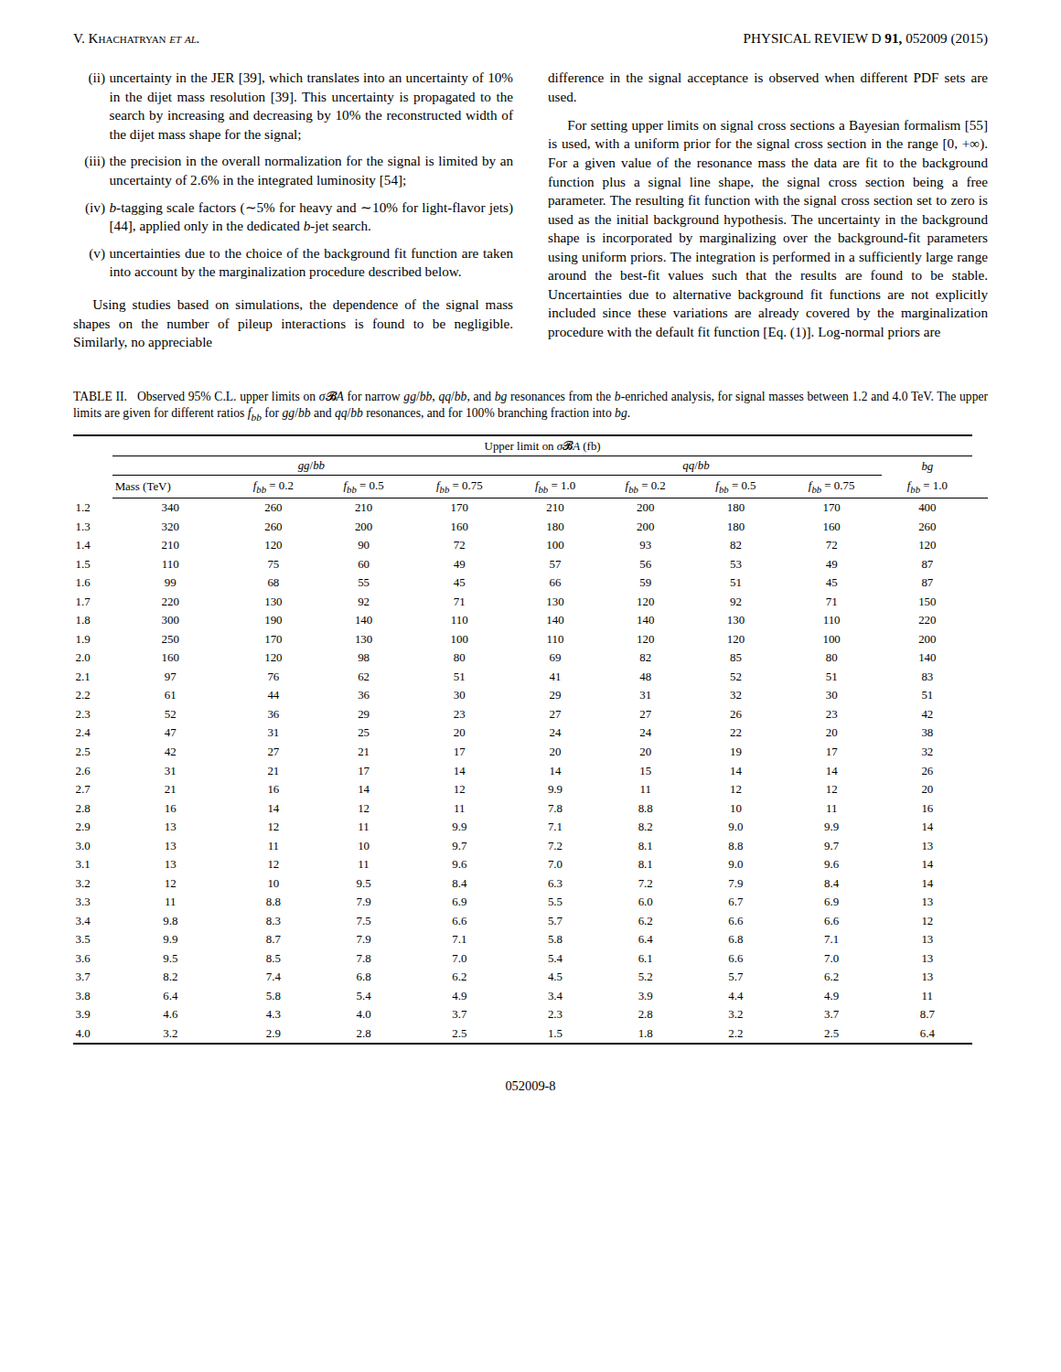V. Khachatryan et al.
PHYSICAL REVIEW D 91, 052009 (2015)
(ii) uncertainty in the JER [39], which translates into an uncertainty of 10% in the dijet mass resolution [39]. This uncertainty is propagated to the search by increasing and decreasing by 10% the reconstructed width of the dijet mass shape for the signal;
(iii) the precision in the overall normalization for the signal is limited by an uncertainty of 2.6% in the integrated luminosity [54];
(iv) b-tagging scale factors (∼5% for heavy and ∼10% for light-flavor jets) [44], applied only in the dedicated b-jet search.
(v) uncertainties due to the choice of the background fit function are taken into account by the marginalization procedure described below.
Using studies based on simulations, the dependence of the signal mass shapes on the number of pileup interactions is found to be negligible. Similarly, no appreciable
difference in the signal acceptance is observed when different PDF sets are used.
For setting upper limits on signal cross sections a Bayesian formalism [55] is used, with a uniform prior for the signal cross section in the range [0, +∞). For a given value of the resonance mass the data are fit to the background function plus a signal line shape, the signal cross section being a free parameter. The resulting fit function with the signal cross section set to zero is used as the initial background hypothesis. The uncertainty in the background shape is incorporated by marginalizing over the background-fit parameters using uniform priors. The integration is performed in a sufficiently large range around the best-fit values such that the results are found to be stable. Uncertainties due to alternative background fit functions are not explicitly included since these variations are already covered by the marginalization procedure with the default fit function [Eq. (1)]. Log-normal priors are
TABLE II. Observed 95% C.L. upper limits on σ 𝓑A for narrow gg/bb, qq/bb, and bg resonances from the b-enriched analysis, for signal masses between 1.2 and 4.0 TeV. The upper limits are given for different ratios fbb for gg/bb and qq/bb resonances, and for 100% branching fraction into bg.
| | Upper limit on σ 𝓑 A (fb) |
| --- | --- |
| gg / bb | qq / bb | bg |
| Mass (TeV) | f bb = 0.2 | f bb = 0.5 | f bb = 0.75 | f bb = 1.0 | f bb = 0.2 | f bb = 0.5 | f bb = 0.75 | f bb = 1.0 | |
| 1.2 | 340 | 260 | 210 | 170 | 210 | 200 | 180 | 170 | 400 |
| 1.3 | 320 | 260 | 200 | 160 | 180 | 200 | 180 | 160 | 260 |
| 1.4 | 210 | 120 | 90 | 72 | 100 | 93 | 82 | 72 | 120 |
| 1.5 | 110 | 75 | 60 | 49 | 57 | 56 | 53 | 49 | 87 |
| 1.6 | 99 | 68 | 55 | 45 | 66 | 59 | 51 | 45 | 87 |
| 1.7 | 220 | 130 | 92 | 71 | 130 | 120 | 92 | 71 | 150 |
| 1.8 | 300 | 190 | 140 | 110 | 140 | 140 | 130 | 110 | 220 |
| 1.9 | 250 | 170 | 130 | 100 | 110 | 120 | 120 | 100 | 200 |
| 2.0 | 160 | 120 | 98 | 80 | 69 | 82 | 85 | 80 | 140 |
| 2.1 | 97 | 76 | 62 | 51 | 41 | 48 | 52 | 51 | 83 |
| 2.2 | 61 | 44 | 36 | 30 | 29 | 31 | 32 | 30 | 51 |
| 2.3 | 52 | 36 | 29 | 23 | 27 | 27 | 26 | 23 | 42 |
| 2.4 | 47 | 31 | 25 | 20 | 24 | 24 | 22 | 20 | 38 |
| 2.5 | 42 | 27 | 21 | 17 | 20 | 20 | 19 | 17 | 32 |
| 2.6 | 31 | 21 | 17 | 14 | 14 | 15 | 14 | 14 | 26 |
| 2.7 | 21 | 16 | 14 | 12 | 9.9 | 11 | 12 | 12 | 20 |
| 2.8 | 16 | 14 | 12 | 11 | 7.8 | 8.8 | 10 | 11 | 16 |
| 2.9 | 13 | 12 | 11 | 9.9 | 7.1 | 8.2 | 9.0 | 9.9 | 14 |
| 3.0 | 13 | 11 | 10 | 9.7 | 7.2 | 8.1 | 8.8 | 9.7 | 13 |
| 3.1 | 13 | 12 | 11 | 9.6 | 7.0 | 8.1 | 9.0 | 9.6 | 14 |
| 3.2 | 12 | 10 | 9.5 | 8.4 | 6.3 | 7.2 | 7.9 | 8.4 | 14 |
| 3.3 | 11 | 8.8 | 7.9 | 6.9 | 5.5 | 6.0 | 6.7 | 6.9 | 13 |
| 3.4 | 9.8 | 8.3 | 7.5 | 6.6 | 5.7 | 6.2 | 6.6 | 6.6 | 12 |
| 3.5 | 9.9 | 8.7 | 7.9 | 7.1 | 5.8 | 6.4 | 6.8 | 7.1 | 13 |
| 3.6 | 9.5 | 8.5 | 7.8 | 7.0 | 5.4 | 6.1 | 6.6 | 7.0 | 13 |
| 3.7 | 8.2 | 7.4 | 6.8 | 6.2 | 4.5 | 5.2 | 5.7 | 6.2 | 13 |
| 3.8 | 6.4 | 5.8 | 5.4 | 4.9 | 3.4 | 3.9 | 4.4 | 4.9 | 11 |
| 3.9 | 4.6 | 4.3 | 4.0 | 3.7 | 2.3 | 2.8 | 3.2 | 3.7 | 8.7 |
| 4.0 | 3.2 | 2.9 | 2.8 | 2.5 | 1.5 | 1.8 | 2.2 | 2.5 | 6.4 |
052009-8